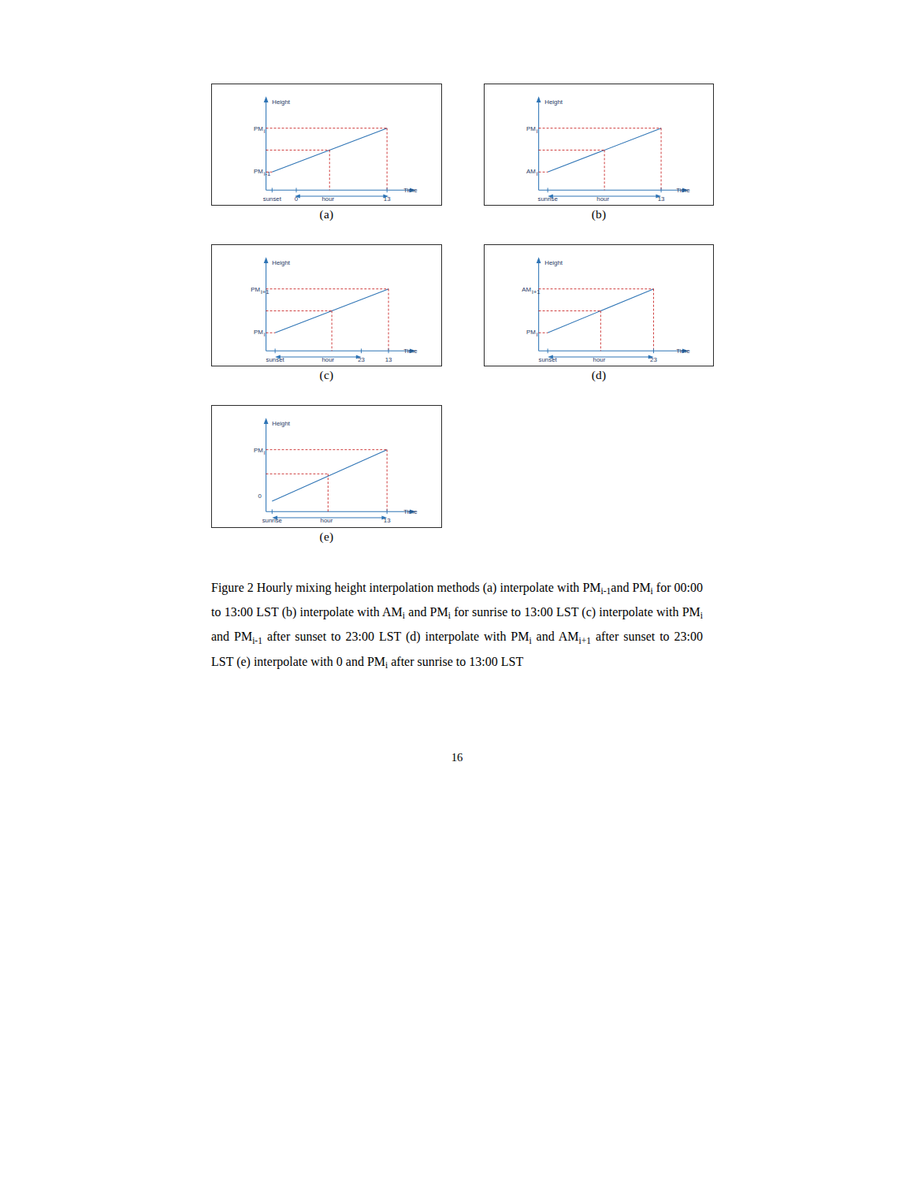Height Time PM i PM i-1 sunset 0 hour 13
(a)
Height Time PM i AM i sunrise hour 13
(b)
Height Time PM i+1 PM i sunset hour 23 13
(c)
Height Time AM i+1 PM i sunset hour 23
(d)
Height Time PM i 0 sunrise hour 13
(e)
Figure 2 Hourly mixing height interpolation methods (a) interpolate with PMi-1and PMi for 00:00 to 13:00 LST (b) interpolate with AMi and PMi for sunrise to 13:00 LST (c) interpolate with PMi and PMi-1 after sunset to 23:00 LST (d) interpolate with PMi and AMi+1 after sunset to 23:00 LST (e) interpolate with 0 and PMi after sunrise to 13:00 LST
16